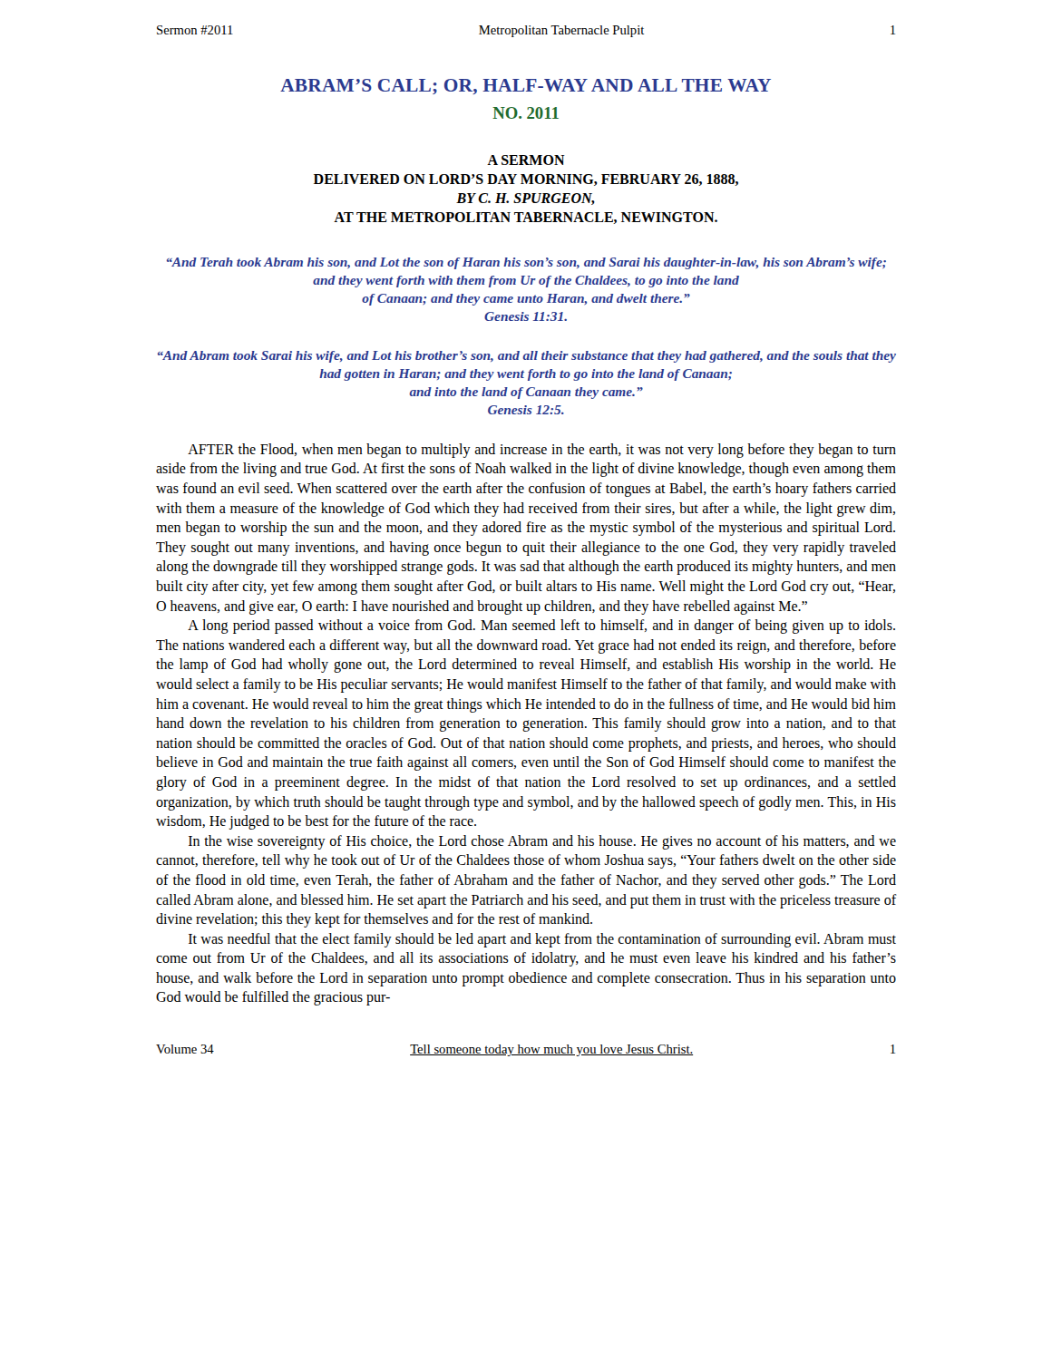Sermon #2011 Metropolitan Tabernacle Pulpit 1
ABRAM’S CALL; OR, HALF-WAY AND ALL THE WAY
NO. 2011
A SERMON
DELIVERED ON LORD’S DAY MORNING, FEBRUARY 26, 1888,
BY C. H. SPURGEON,
AT THE METROPOLITAN TABERNACLE, NEWINGTON.
“And Terah took Abram his son, and Lot the son of Haran his son’s son, and Sarai his daughter-in-law, his son Abram’s wife; and they went forth with them from Ur of the Chaldees, to go into the land
of Canaan; and they came unto Haran, and dwelt there.” Genesis 11:31.
“And Abram took Sarai his wife, and Lot his brother’s son, and all their substance that they had gathered, and the souls that they had gotten in Haran; and they went forth to go into the land of Canaan;
and into the land of Canaan they came.” Genesis 12:5.
AFTER the Flood, when men began to multiply and increase in the earth, it was not very long before they began to turn aside from the living and true God. At first the sons of Noah walked in the light of divine knowledge, though even among them was found an evil seed. When scattered over the earth after the confusion of tongues at Babel, the earth’s hoary fathers carried with them a measure of the knowledge of God which they had received from their sires, but after a while, the light grew dim, men began to worship the sun and the moon, and they adored fire as the mystic symbol of the mysterious and spiritual Lord. They sought out many inventions, and having once begun to quit their allegiance to the one God, they very rapidly traveled along the downgrade till they worshipped strange gods. It was sad that although the earth produced its mighty hunters, and men built city after city, yet few among them sought after God, or built altars to His name. Well might the Lord God cry out, “Hear, O heavens, and give ear, O earth: I have nourished and brought up children, and they have rebelled against Me.”
A long period passed without a voice from God. Man seemed left to himself, and in danger of being given up to idols. The nations wandered each a different way, but all the downward road. Yet grace had not ended its reign, and therefore, before the lamp of God had wholly gone out, the Lord determined to reveal Himself, and establish His worship in the world. He would select a family to be His peculiar servants; He would manifest Himself to the father of that family, and would make with him a covenant. He would reveal to him the great things which He intended to do in the fullness of time, and He would bid him hand down the revelation to his children from generation to generation. This family should grow into a nation, and to that nation should be committed the oracles of God. Out of that nation should come prophets, and priests, and heroes, who should believe in God and maintain the true faith against all comers, even until the Son of God Himself should come to manifest the glory of God in a preeminent degree. In the midst of that nation the Lord resolved to set up ordinances, and a settled organization, by which truth should be taught through type and symbol, and by the hallowed speech of godly men. This, in His wisdom, He judged to be best for the future of the race.
In the wise sovereignty of His choice, the Lord chose Abram and his house. He gives no account of his matters, and we cannot, therefore, tell why he took out of Ur of the Chaldees those of whom Joshua says, “Your fathers dwelt on the other side of the flood in old time, even Terah, the father of Abraham and the father of Nachor, and they served other gods.” The Lord called Abram alone, and blessed him. He set apart the Patriarch and his seed, and put them in trust with the priceless treasure of divine revelation; this they kept for themselves and for the rest of mankind.
It was needful that the elect family should be led apart and kept from the contamination of surrounding evil. Abram must come out from Ur of the Chaldees, and all its associations of idolatry, and he must even leave his kindred and his father’s house, and walk before the Lord in separation unto prompt obedience and complete consecration. Thus in his separation unto God would be fulfilled the gracious pur-
Volume 34 Tell someone today how much you love Jesus Christ. 1